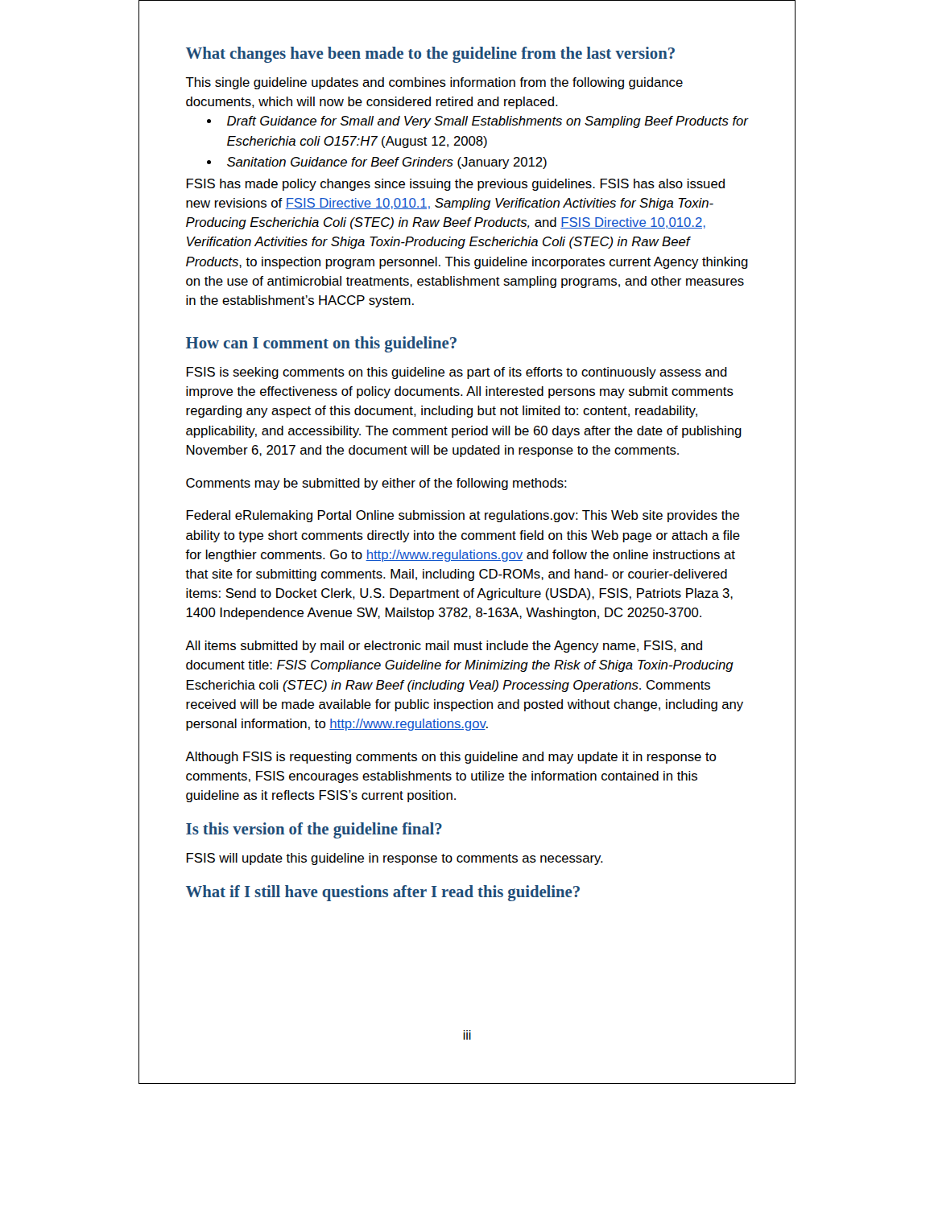What changes have been made to the guideline from the last version?
This single guideline updates and combines information from the following guidance documents, which will now be considered retired and replaced.
Draft Guidance for Small and Very Small Establishments on Sampling Beef Products for Escherichia coli O157:H7 (August 12, 2008)
Sanitation Guidance for Beef Grinders (January 2012)
FSIS has made policy changes since issuing the previous guidelines. FSIS has also issued new revisions of FSIS Directive 10,010.1, Sampling Verification Activities for Shiga Toxin-Producing Escherichia Coli (STEC) in Raw Beef Products, and FSIS Directive 10,010.2, Verification Activities for Shiga Toxin-Producing Escherichia Coli (STEC) in Raw Beef Products, to inspection program personnel. This guideline incorporates current Agency thinking on the use of antimicrobial treatments, establishment sampling programs, and other measures in the establishment’s HACCP system.
How can I comment on this guideline?
FSIS is seeking comments on this guideline as part of its efforts to continuously assess and improve the effectiveness of policy documents. All interested persons may submit comments regarding any aspect of this document, including but not limited to: content, readability, applicability, and accessibility. The comment period will be 60 days after the date of publishing November 6, 2017 and the document will be updated in response to the comments.
Comments may be submitted by either of the following methods:
Federal eRulemaking Portal Online submission at regulations.gov: This Web site provides the ability to type short comments directly into the comment field on this Web page or attach a file for lengthier comments. Go to http://www.regulations.gov and follow the online instructions at that site for submitting comments. Mail, including CD-ROMs, and hand- or courier-delivered items: Send to Docket Clerk, U.S. Department of Agriculture (USDA), FSIS, Patriots Plaza 3, 1400 Independence Avenue SW, Mailstop 3782, 8-163A, Washington, DC 20250-3700.
All items submitted by mail or electronic mail must include the Agency name, FSIS, and document title: FSIS Compliance Guideline for Minimizing the Risk of Shiga Toxin-Producing Escherichia coli (STEC) in Raw Beef (including Veal) Processing Operations. Comments received will be made available for public inspection and posted without change, including any personal information, to http://www.regulations.gov.
Although FSIS is requesting comments on this guideline and may update it in response to comments, FSIS encourages establishments to utilize the information contained in this guideline as it reflects FSIS’s current position.
Is this version of the guideline final?
FSIS will update this guideline in response to comments as necessary.
What if I still have questions after I read this guideline?
iii